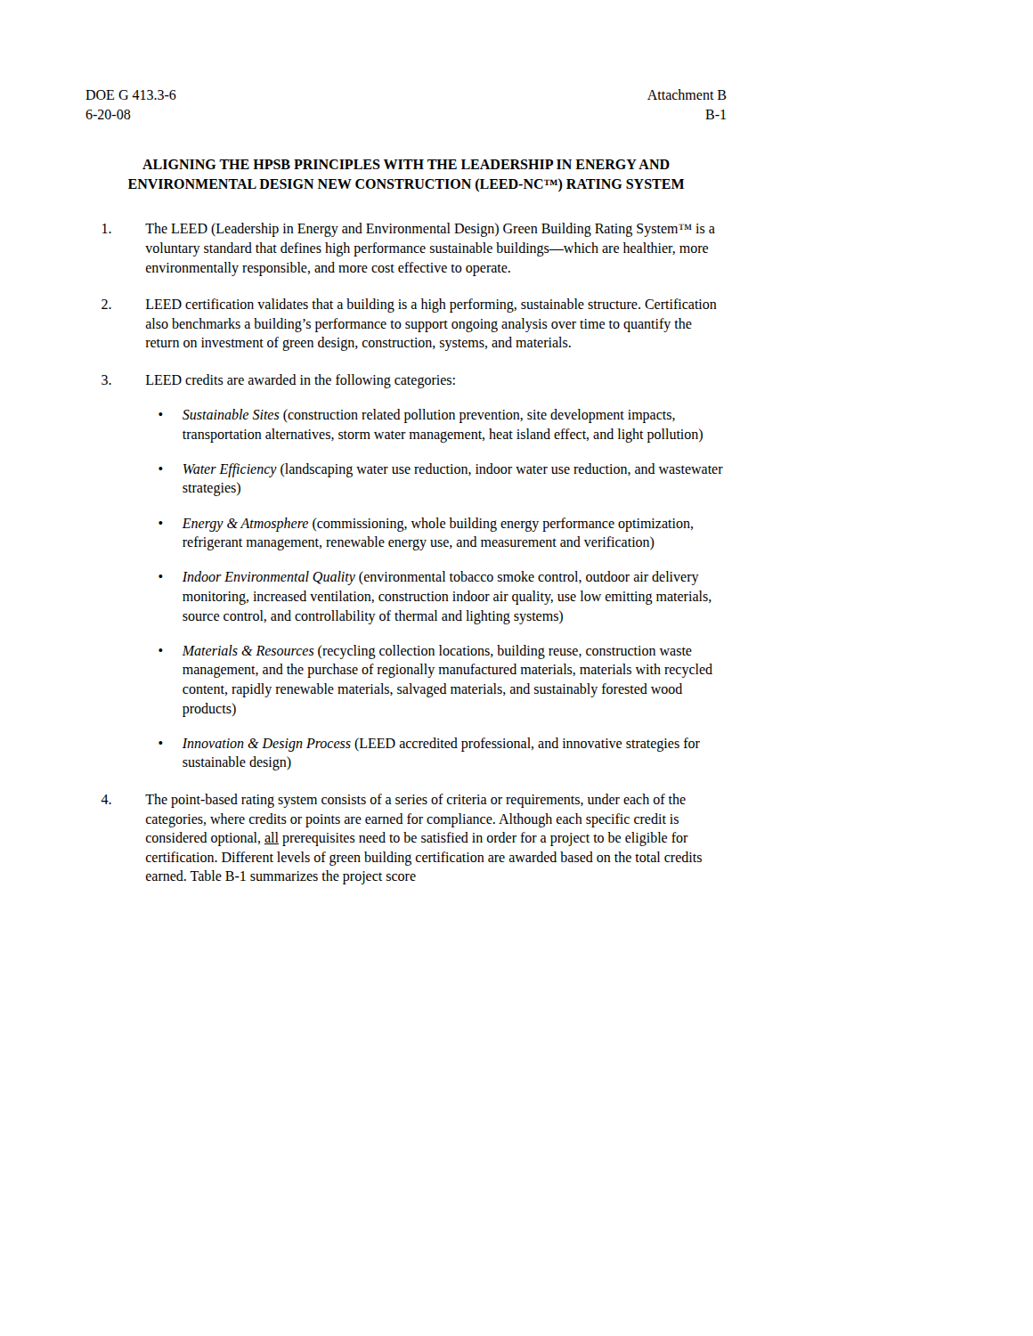DOE G 413.3-6
6-20-08
Attachment B
B-1
Aligning the HPSB Principles with the Leadership in Energy and Environmental Design New Construction (LEED-NC™) Rating System
The LEED (Leadership in Energy and Environmental Design) Green Building Rating System™ is a voluntary standard that defines high performance sustainable buildings—which are healthier, more environmentally responsible, and more cost effective to operate.
LEED certification validates that a building is a high performing, sustainable structure. Certification also benchmarks a building’s performance to support ongoing analysis over time to quantify the return on investment of green design, construction, systems, and materials.
LEED credits are awarded in the following categories:
Sustainable Sites (construction related pollution prevention, site development impacts, transportation alternatives, storm water management, heat island effect, and light pollution)
Water Efficiency (landscaping water use reduction, indoor water use reduction, and wastewater strategies)
Energy & Atmosphere (commissioning, whole building energy performance optimization, refrigerant management, renewable energy use, and measurement and verification)
Indoor Environmental Quality (environmental tobacco smoke control, outdoor air delivery monitoring, increased ventilation, construction indoor air quality, use low emitting materials, source control, and controllability of thermal and lighting systems)
Materials & Resources (recycling collection locations, building reuse, construction waste management, and the purchase of regionally manufactured materials, materials with recycled content, rapidly renewable materials, salvaged materials, and sustainably forested wood products)
Innovation & Design Process (LEED accredited professional, and innovative strategies for sustainable design)
The point-based rating system consists of a series of criteria or requirements, under each of the categories, where credits or points are earned for compliance. Although each specific credit is considered optional, all prerequisites need to be satisfied in order for a project to be eligible for certification. Different levels of green building certification are awarded based on the total credits earned. Table B-1 summarizes the project score